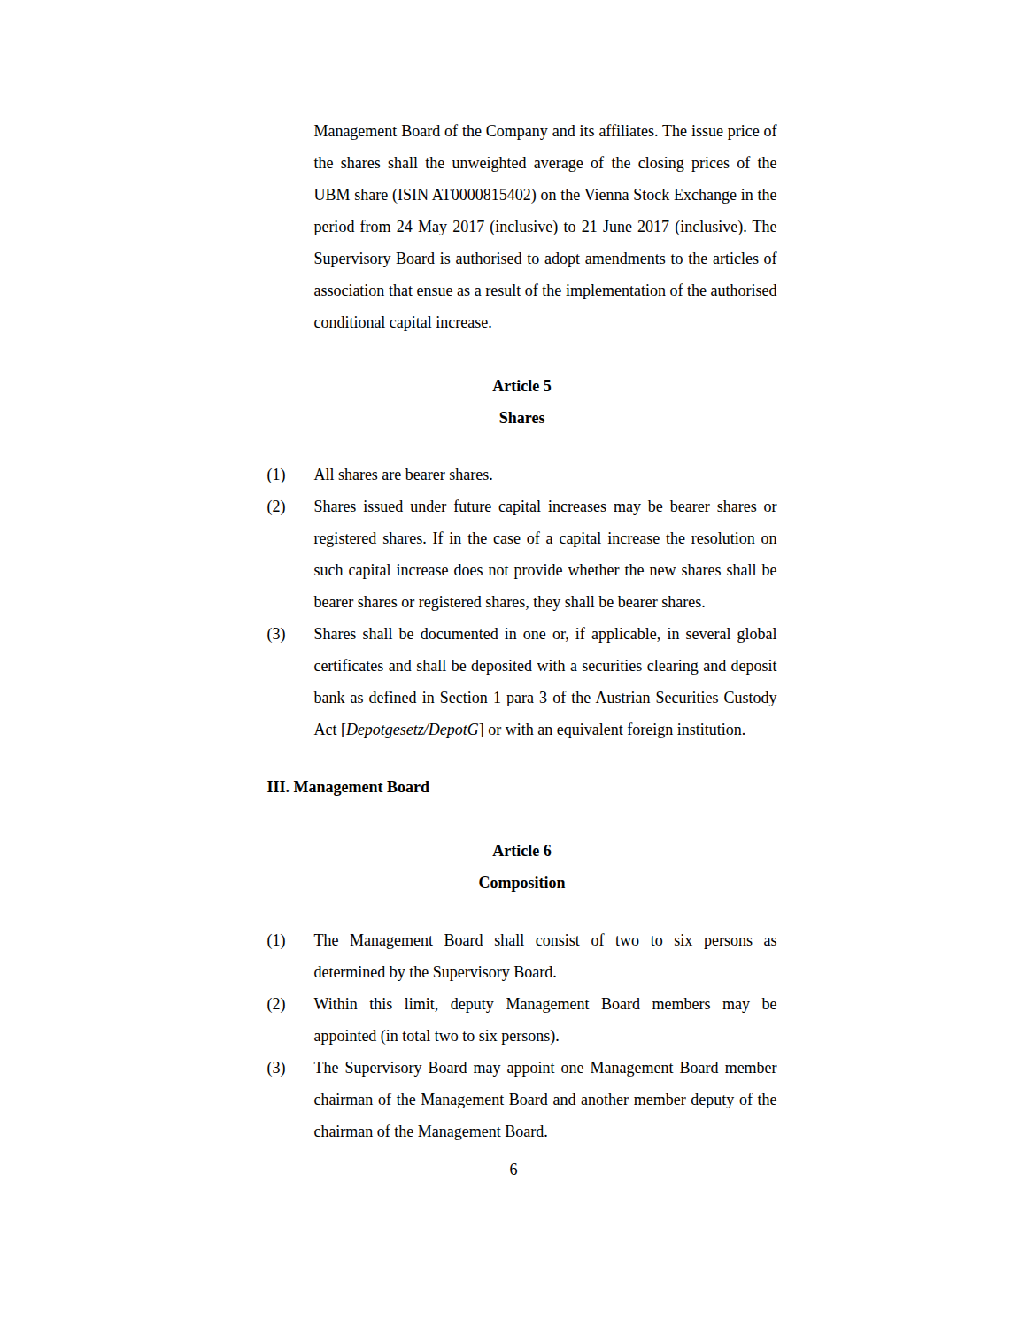Management Board of the Company and its affiliates. The issue price of the shares shall the unweighted average of the closing prices of the UBM share (ISIN AT0000815402) on the Vienna Stock Exchange in the period from 24 May 2017 (inclusive) to 21 June 2017 (inclusive). The Supervisory Board is authorised to adopt amendments to the articles of association that ensue as a result of the implementation of the authorised conditional capital increase.
Article 5
Shares
(1) All shares are bearer shares.
(2) Shares issued under future capital increases may be bearer shares or registered shares. If in the case of a capital increase the resolution on such capital increase does not provide whether the new shares shall be bearer shares or registered shares, they shall be bearer shares.
(3) Shares shall be documented in one or, if applicable, in several global certificates and shall be deposited with a securities clearing and deposit bank as defined in Section 1 para 3 of the Austrian Securities Custody Act [Depotgesetz/DepotG] or with an equivalent foreign institution.
III. Management Board
Article 6
Composition
(1) The Management Board shall consist of two to six persons as determined by the Supervisory Board.
(2) Within this limit, deputy Management Board members may be appointed (in total two to six persons).
(3) The Supervisory Board may appoint one Management Board member chairman of the Management Board and another member deputy of the chairman of the Management Board.
6